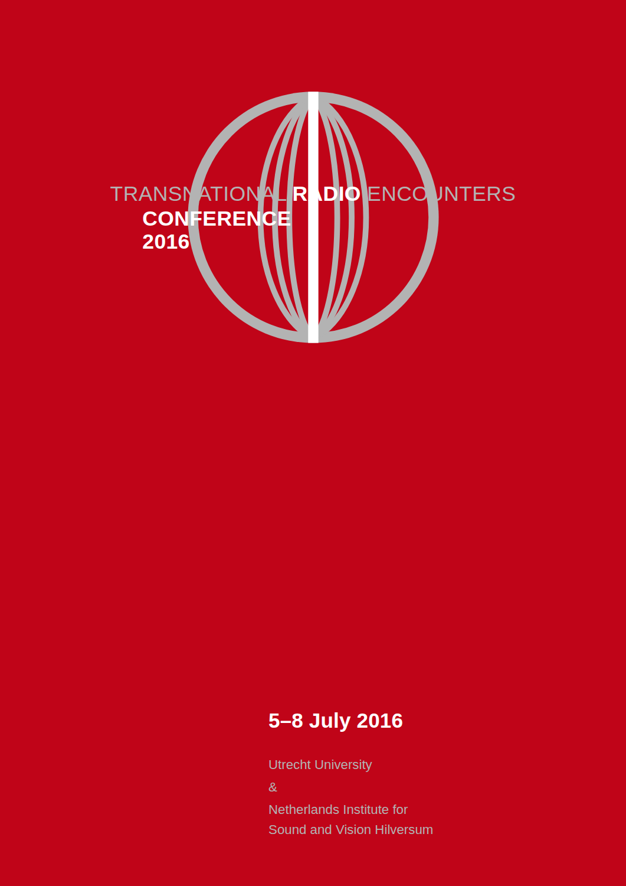TRANSNATIONAL RADIO ENCOUNTERS
CONFERENCE
2016
5–8 July 2016
Utrecht University & Netherlands Institute for
Sound and Vision Hilversum